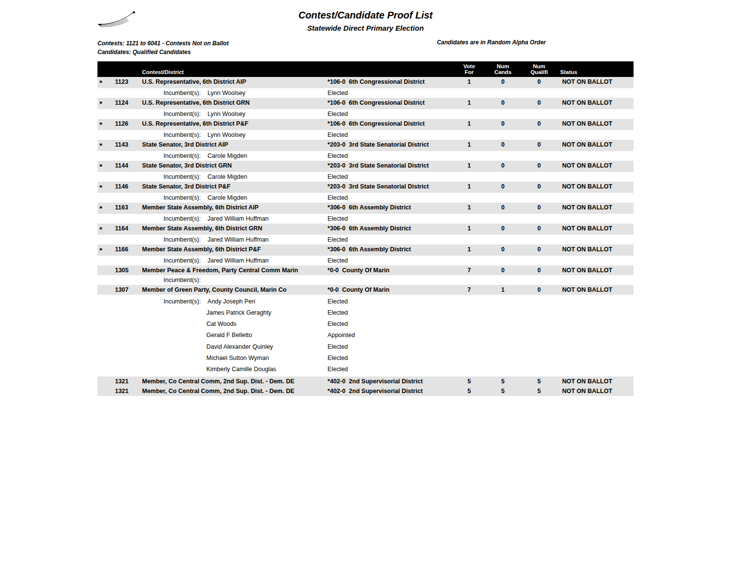Contest/Candidate Proof List
Statewide Direct Primary Election
Contests: 1121 to 6041 - Contests Not on Ballot
Candidates: Qualified Candidates
Candidates are in Random Alpha Order
| | | Contest/District | | Vote For | Num Cands | Num Qualifi | Status |
| --- | --- | --- | --- | --- | --- | --- | --- |
| * | 1123 | U.S. Representative, 6th District AIP | *106-0 6th Congressional District | 1 | 0 | 0 | NOT ON BALLOT |
| | | Incumbent(s): Lynn Woolsey | Elected | | | | |
| * | 1124 | U.S. Representative, 6th District GRN | *106-0 6th Congressional District | 1 | 0 | 0 | NOT ON BALLOT |
| | | Incumbent(s): Lynn Woolsey | Elected | | | | |
| * | 1126 | U.S. Representative, 6th District P&F | *106-0 6th Congressional District | 1 | 0 | 0 | NOT ON BALLOT |
| | | Incumbent(s): Lynn Woolsey | Elected | | | | |
| * | 1143 | State Senator, 3rd District AIP | *203-0 3rd State Senatorial District | 1 | 0 | 0 | NOT ON BALLOT |
| | | Incumbent(s): Carole Migden | Elected | | | | |
| * | 1144 | State Senator, 3rd District GRN | *203-0 3rd State Senatorial District | 1 | 0 | 0 | NOT ON BALLOT |
| | | Incumbent(s): Carole Migden | Elected | | | | |
| * | 1146 | State Senator, 3rd District P&F | *203-0 3rd State Senatorial District | 1 | 0 | 0 | NOT ON BALLOT |
| | | Incumbent(s): Carole Migden | Elected | | | | |
| * | 1163 | Member State Assembly, 6th District AIP | *306-0 6th Assembly District | 1 | 0 | 0 | NOT ON BALLOT |
| | | Incumbent(s): Jared William Huffman | Elected | | | | |
| * | 1164 | Member State Assembly, 6th District GRN | *306-0 6th Assembly District | 1 | 0 | 0 | NOT ON BALLOT |
| | | Incumbent(s): Jared William Huffman | Elected | | | | |
| * | 1166 | Member State Assembly, 6th District P&F | *306-0 6th Assembly District | 1 | 0 | 0 | NOT ON BALLOT |
| | | Incumbent(s): Jared William Huffman | Elected | | | | |
| | 1305 | Member Peace & Freedom, Party Central Comm Marin | *0-0 County Of Marin | 7 | 0 | 0 | NOT ON BALLOT |
| | | Incumbent(s): | | | | | |
| | 1307 | Member of Green Party, County Council, Marin Co | *0-0 County Of Marin | 7 | 1 | 0 | NOT ON BALLOT |
| | | Incumbent(s): Andy Joseph Peri James Patrick Geraghty Cat Woods Gerald F Belletto David Alexander Quinley Michael Sutton Wyman Kimberly Camille Douglas | Elected Elected Elected Appointed Elected Elected Elected | | | | |
| | 1321 | Member, Co Central Comm, 2nd Sup. Dist. - Dem. DE | *402-0 2nd Supervisorial District | 5 | 5 | 5 | NOT ON BALLOT |
| | 1321 | Member, Co Central Comm, 2nd Sup. Dist. - Dem. DE | *402-0 2nd Supervisorial District | 5 | 5 | 5 | NOT ON BALLOT |